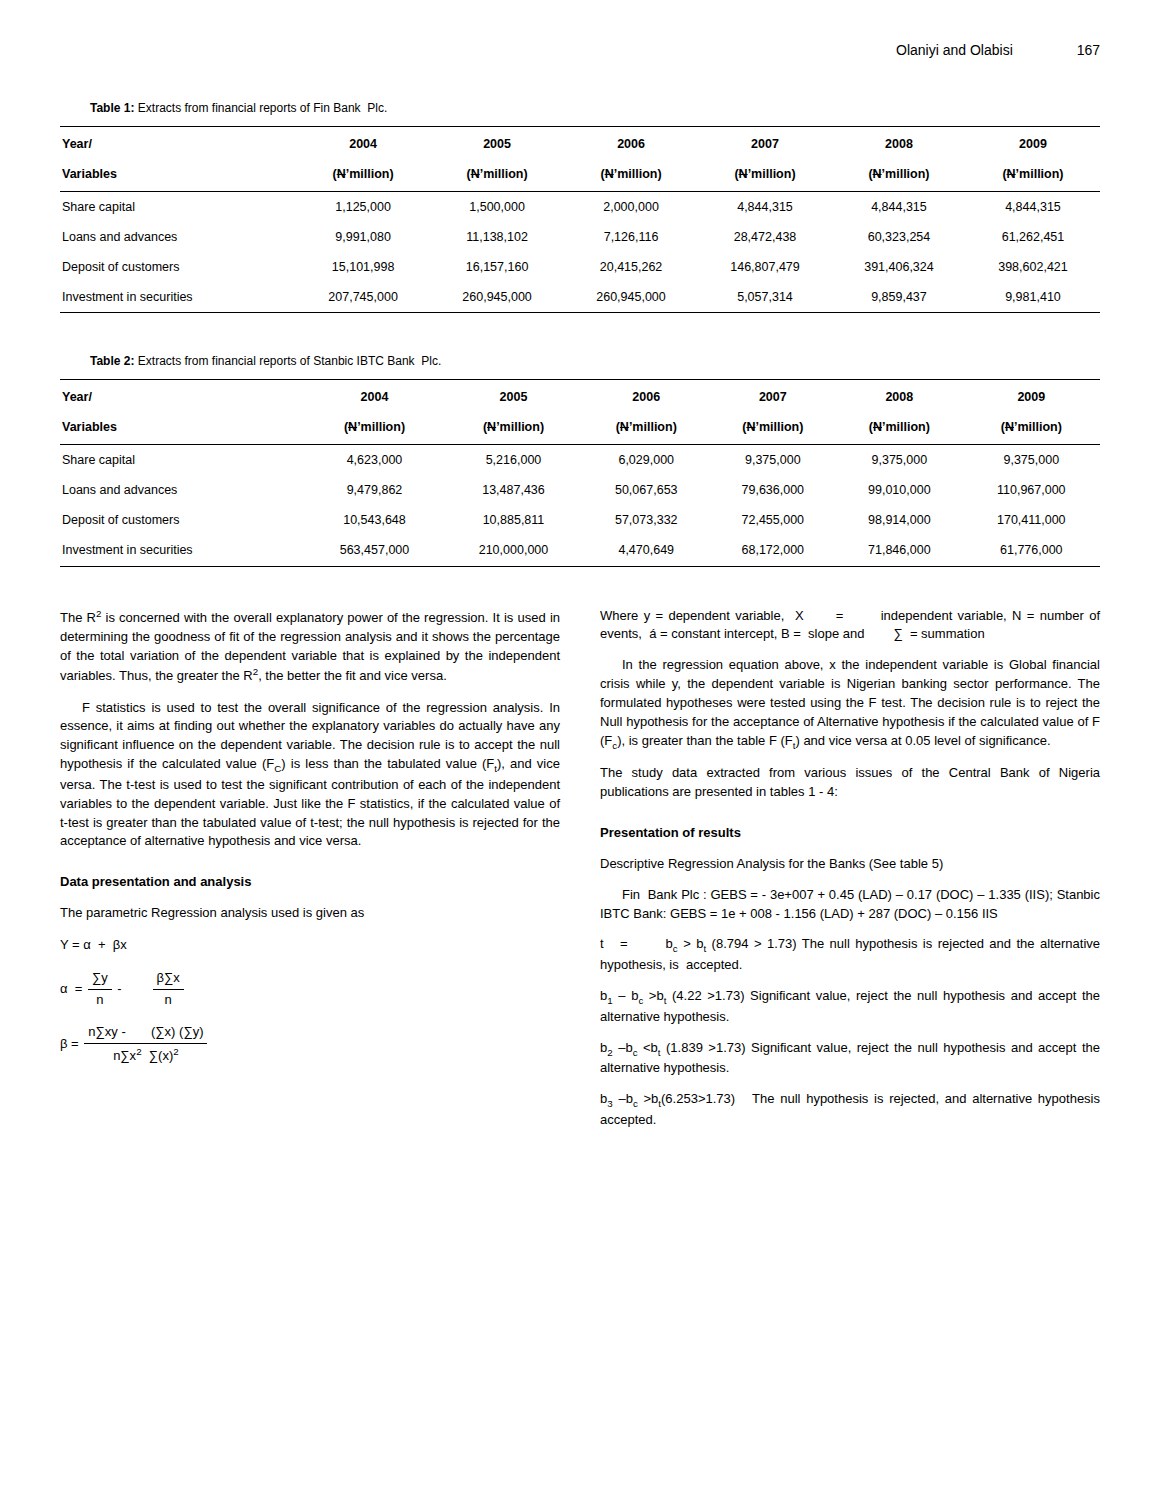Olaniyi and Olabisi 167
Table 1: Extracts from financial reports of Fin Bank Plc.
| Year/ | 2004 | 2005 | 2006 | 2007 | 2008 | 2009 |
| --- | --- | --- | --- | --- | --- | --- |
| Variables | ( N ’million) | ( N ’million) | ( N ’million) | ( N ’million) | ( N ’million) | ( N ’million) |
| Share capital | 1,125,000 | 1,500,000 | 2,000,000 | 4,844,315 | 4,844,315 | 4,844,315 |
| Loans and advances | 9,991,080 | 11,138,102 | 7,126,116 | 28,472,438 | 60,323,254 | 61,262,451 |
| Deposit of customers | 15,101,998 | 16,157,160 | 20,415,262 | 146,807,479 | 391,406,324 | 398,602,421 |
| Investment in securities | 207,745,000 | 260,945,000 | 260,945,000 | 5,057,314 | 9,859,437 | 9,981,410 |
Table 2: Extracts from financial reports of Stanbic IBTC Bank Plc.
| Year/ | 2004 | 2005 | 2006 | 2007 | 2008 | 2009 |
| --- | --- | --- | --- | --- | --- | --- |
| Variables | ( N ’million) | ( N ’million) | ( N ’million) | ( N ’million) | ( N ’million) | ( N ’million) |
| Share capital | 4,623,000 | 5,216,000 | 6,029,000 | 9,375,000 | 9,375,000 | 9,375,000 |
| Loans and advances | 9,479,862 | 13,487,436 | 50,067,653 | 79,636,000 | 99,010,000 | 110,967,000 |
| Deposit of customers | 10,543,648 | 10,885,811 | 57,073,332 | 72,455,000 | 98,914,000 | 170,411,000 |
| Investment in securities | 563,457,000 | 210,000,000 | 4,470,649 | 68,172,000 | 71,846,000 | 61,776,000 |
The R2 is concerned with the overall explanatory power of the regression. It is used in determining the goodness of fit of the regression analysis and it shows the percentage of the total variation of the dependent variable that is explained by the independent variables. Thus, the greater the R2, the better the fit and vice versa.
F statistics is used to test the overall significance of the regression analysis. In essence, it aims at finding out whether the explanatory variables do actually have any significant influence on the dependent variable. The decision rule is to accept the null hypothesis if the calculated value (FC) is less than the tabulated value (Ft), and vice versa. The t-test is used to test the significant contribution of each of the independent variables to the dependent variable. Just like the F statistics, if the calculated value of t-test is greater than the tabulated value of t-test; the null hypothesis is rejected for the acceptance of alternative hypothesis and vice versa.
Data presentation and analysis
The parametric Regression analysis used is given as
Y = α + βx
α = ∑y n - β∑x n
β = n∑xy - (∑x) (∑y) n∑x2 ∑(x)2
Where y = dependent variable, X = independent variable, N = number of events, á = constant intercept, B = slope and ∑ = summation
In the regression equation above, x the independent variable is Global financial crisis while y, the dependent variable is Nigerian banking sector performance. The formulated hypotheses were tested using the F test. The decision rule is to reject the Null hypothesis for the acceptance of Alternative hypothesis if the calculated value of F (Fc), is greater than the table F (Ft) and vice versa at 0.05 level of significance.
The study data extracted from various issues of the Central Bank of Nigeria publications are presented in tables 1 - 4:
Presentation of results
Descriptive Regression Analysis for the Banks (See table 5)
Fin Bank Plc : GEBS = - 3e+007 + 0.45 (LAD) – 0.17 (DOC) – 1.335 (IIS); Stanbic IBTC Bank: GEBS = 1e + 008 - 1.156 (LAD) + 287 (DOC) – 0.156 IIS
t = bc > bt (8.794 > 1.73) The null hypothesis is rejected and the alternative hypothesis, is accepted.
b1 – bc >bt (4.22 >1.73) Significant value, reject the null hypothesis and accept the alternative hypothesis.
b2 –bc <bt (1.839 >1.73) Significant value, reject the null hypothesis and accept the alternative hypothesis.
b3 –bc >bt(6.253>1.73) The null hypothesis is rejected, and alternative hypothesis accepted.